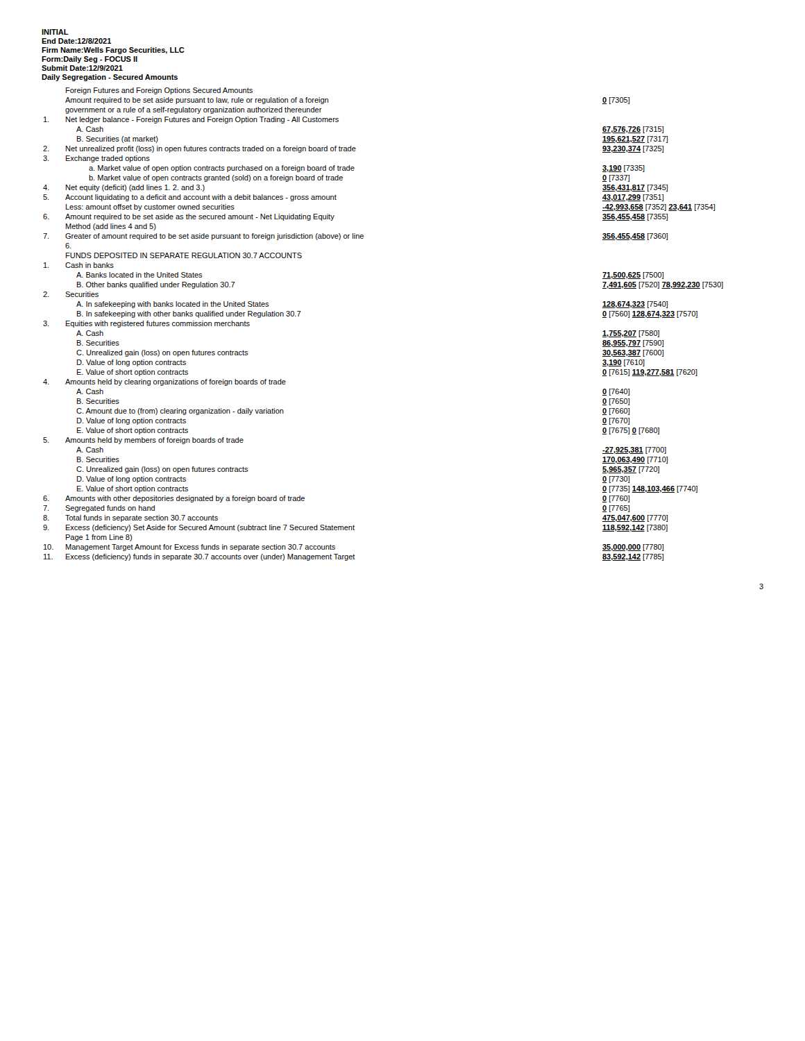INITIAL
End Date:12/8/2021
Firm Name:Wells Fargo Securities, LLC
Form:Daily Seg - FOCUS II
Submit Date:12/9/2021
Daily Segregation - Secured Amounts
| | Foreign Futures and Foreign Options Secured Amounts | |
| | Amount required to be set aside pursuant to law, rule or regulation of a foreign | 0 [7305] |
| | government or a rule of a self-regulatory organization authorized thereunder | |
| 1. | Net ledger balance - Foreign Futures and Foreign Option Trading - All Customers | |
| | A. Cash | 67,576,726 [7315] |
| | B. Securities (at market) | 195,621,527 [7317] |
| 2. | Net unrealized profit (loss) in open futures contracts traded on a foreign board of trade | 93,230,374 [7325] |
| 3. | Exchange traded options | |
| | a. Market value of open option contracts purchased on a foreign board of trade | 3,190 [7335] |
| | b. Market value of open contracts granted (sold) on a foreign board of trade | 0 [7337] |
| 4. | Net equity (deficit) (add lines 1. 2. and 3.) | 356,431,817 [7345] |
| 5. | Account liquidating to a deficit and account with a debit balances - gross amount | 43,017,299 [7351] |
| | Less: amount offset by customer owned securities | -42,993,658 [7352] 23,641 [7354] |
| 6. | Amount required to be set aside as the secured amount - Net Liquidating Equity | 356,455,458 [7355] |
| | Method (add lines 4 and 5) | |
| 7. | Greater of amount required to be set aside pursuant to foreign jurisdiction (above) or line | 356,455,458 [7360] |
| | 6. | |
| | FUNDS DEPOSITED IN SEPARATE REGULATION 30.7 ACCOUNTS | |
| 1. | Cash in banks | |
| | A. Banks located in the United States | 71,500,625 [7500] |
| | B. Other banks qualified under Regulation 30.7 | 7,491,605 [7520] 78,992,230 [7530] |
| 2. | Securities | |
| | A. In safekeeping with banks located in the United States | 128,674,323 [7540] |
| | B. In safekeeping with other banks qualified under Regulation 30.7 | 0 [7560] 128,674,323 [7570] |
| 3. | Equities with registered futures commission merchants | |
| | A. Cash | 1,755,207 [7580] |
| | B. Securities | 86,955,797 [7590] |
| | C. Unrealized gain (loss) on open futures contracts | 30,563,387 [7600] |
| | D. Value of long option contracts | 3,190 [7610] |
| | E. Value of short option contracts | 0 [7615] 119,277,581 [7620] |
| 4. | Amounts held by clearing organizations of foreign boards of trade | |
| | A. Cash | 0 [7640] |
| | B. Securities | 0 [7650] |
| | C. Amount due to (from) clearing organization - daily variation | 0 [7660] |
| | D. Value of long option contracts | 0 [7670] |
| | E. Value of short option contracts | 0 [7675] 0 [7680] |
| 5. | Amounts held by members of foreign boards of trade | |
| | A. Cash | -27,925,381 [7700] |
| | B. Securities | 170,063,490 [7710] |
| | C. Unrealized gain (loss) on open futures contracts | 5,965,357 [7720] |
| | D. Value of long option contracts | 0 [7730] |
| | E. Value of short option contracts | 0 [7735] 148,103,466 [7740] |
| 6. | Amounts with other depositories designated by a foreign board of trade | 0 [7760] |
| 7. | Segregated funds on hand | 0 [7765] |
| 8. | Total funds in separate section 30.7 accounts | 475,047,600 [7770] |
| 9. | Excess (deficiency) Set Aside for Secured Amount (subtract line 7 Secured Statement | 118,592,142 [7380] |
| | Page 1 from Line 8) | |
| 10. | Management Target Amount for Excess funds in separate section 30.7 accounts | 35,000,000 [7780] |
| 11. | Excess (deficiency) funds in separate 30.7 accounts over (under) Management Target | 83,592,142 [7785] |
3